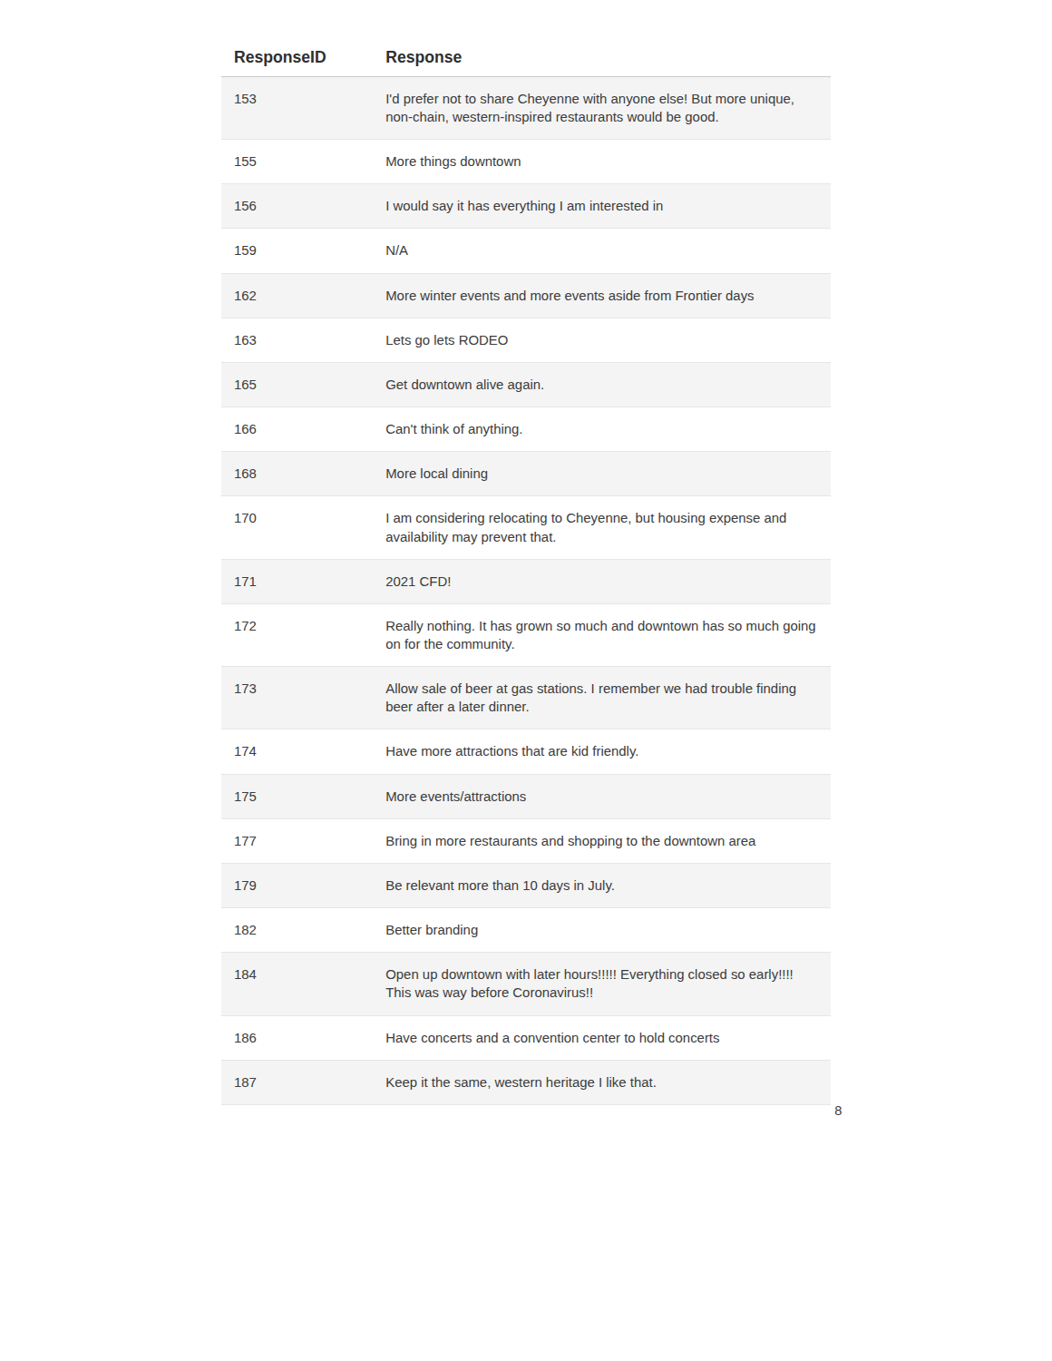| ResponseID | Response |
| --- | --- |
| 153 | I'd prefer not to share Cheyenne with anyone else! But more unique, non-chain, western-inspired restaurants would be good. |
| 155 | More things downtown |
| 156 | I would say it has everything I am interested in |
| 159 | N/A |
| 162 | More winter events and more events aside from Frontier days |
| 163 | Lets go lets RODEO |
| 165 | Get downtown alive again. |
| 166 | Can't think of anything. |
| 168 | More local dining |
| 170 | I am considering relocating to Cheyenne, but housing expense and availability may prevent that. |
| 171 | 2021 CFD! |
| 172 | Really nothing. It has grown so much and downtown has so much going on for the community. |
| 173 | Allow sale of beer at gas stations. I remember we had trouble finding beer after a later dinner. |
| 174 | Have more attractions that are kid friendly. |
| 175 | More events/attractions |
| 177 | Bring in more restaurants and shopping to the downtown area |
| 179 | Be relevant more than 10 days in July. |
| 182 | Better branding |
| 184 | Open up downtown with later hours!!!!! Everything closed so early!!!! This was way before Coronavirus!! |
| 186 | Have concerts and a convention center to hold concerts |
| 187 | Keep it the same, western heritage I like that. |
8